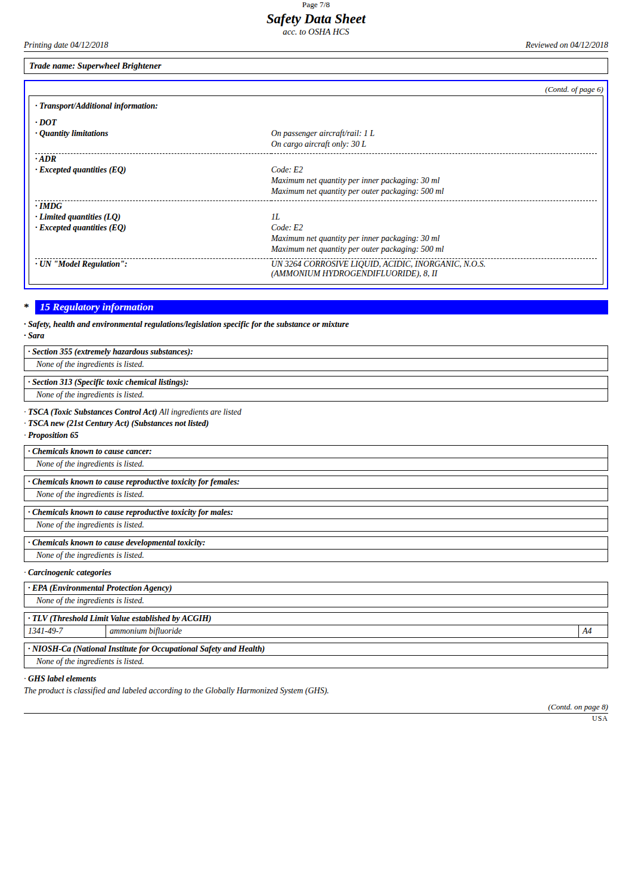Page 7/8
Safety Data Sheet
acc. to OSHA HCS
Printing date 04/12/2018 Reviewed on 04/12/2018
Trade name: Superwheel Brightener
(Contd. of page 6)
| · Transport/Additional information: | |
| · DOT | |
| · Quantity limitations | On passenger aircraft/rail: 1 L |
| | On cargo aircraft only: 30 L |
| · ADR | |
| · Excepted quantities (EQ) | Code: E2 |
| | Maximum net quantity per inner packaging: 30 ml |
| | Maximum net quantity per outer packaging: 500 ml |
| · IMDG | |
| · Limited quantities (LQ) | 1L |
| · Excepted quantities (EQ) | Code: E2 |
| | Maximum net quantity per inner packaging: 30 ml |
| | Maximum net quantity per outer packaging: 500 ml |
| · UN "Model Regulation": | UN 3264 CORROSIVE LIQUID, ACIDIC, INORGANIC, N.O.S. (AMMONIUM HYDROGENDIFLUORIDE), 8, II |
*
15 Regulatory information
· Safety, health and environmental regulations/legislation specific for the substance or mixture
· Sara
· Section 355 (extremely hazardous substances):
None of the ingredients is listed.
· Section 313 (Specific toxic chemical listings):
None of the ingredients is listed.
· TSCA (Toxic Substances Control Act) All ingredients are listed
· TSCA new (21st Century Act) (Substances not listed)
· Proposition 65
· Chemicals known to cause cancer:
None of the ingredients is listed.
· Chemicals known to cause reproductive toxicity for females:
None of the ingredients is listed.
· Chemicals known to cause reproductive toxicity for males:
None of the ingredients is listed.
· Chemicals known to cause developmental toxicity:
None of the ingredients is listed.
· Carcinogenic categories
· EPA (Environmental Protection Agency)
None of the ingredients is listed.
· TLV (Threshold Limit Value established by ACGIH)
| 1341-49-7 | ammonium bifluoride | A4 |
· NIOSH-Ca (National Institute for Occupational Safety and Health)
None of the ingredients is listed.
· GHS label elements
The product is classified and labeled according to the Globally Harmonized System (GHS).
(Contd. on page 8)
USA